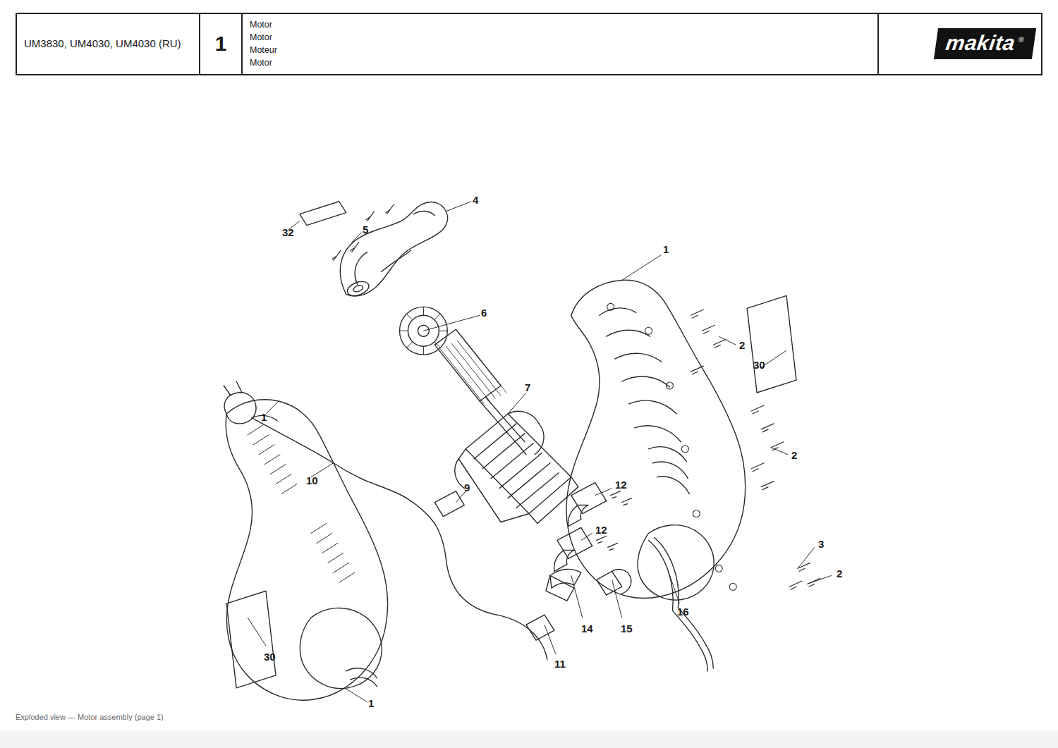UM3830, UM4030, UM4030 (RU)
1
Motor
Motor
Moteur
Motor
makita®
4 6 7 1 2 2 30 3 2 16 15 14 11 12 12 9 10 30 32 5 1 1 Exploded view — Motor assembly (page 1)